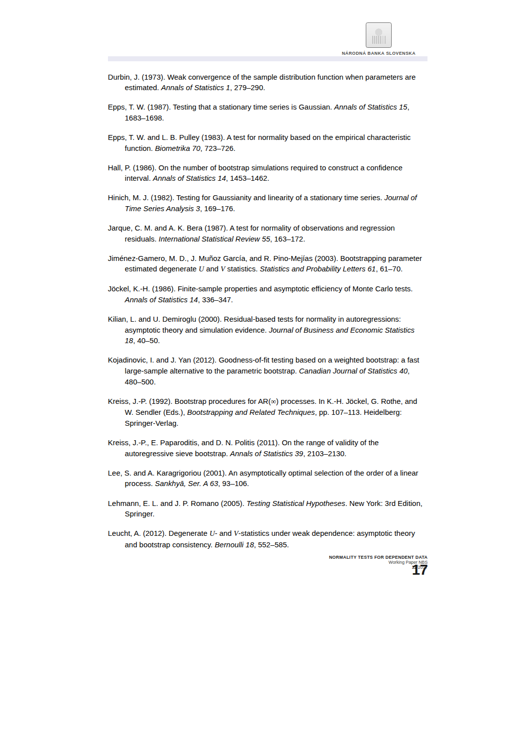NÁRODNÁ BANKA SLOVENSKA
EUROSYSTÉM
Durbin, J. (1973). Weak convergence of the sample distribution function when parameters are estimated. Annals of Statistics 1, 279–290.
Epps, T. W. (1987). Testing that a stationary time series is Gaussian. Annals of Statistics 15, 1683–1698.
Epps, T. W. and L. B. Pulley (1983). A test for normality based on the empirical characteristic function. Biometrika 70, 723–726.
Hall, P. (1986). On the number of bootstrap simulations required to construct a confidence interval. Annals of Statistics 14, 1453–1462.
Hinich, M. J. (1982). Testing for Gaussianity and linearity of a stationary time series. Journal of Time Series Analysis 3, 169–176.
Jarque, C. M. and A. K. Bera (1987). A test for normality of observations and regression residuals. International Statistical Review 55, 163–172.
Jiménez-Gamero, M. D., J. Muñoz García, and R. Pino-Mejías (2003). Bootstrapping parameter estimated degenerate U and V statistics. Statistics and Probability Letters 61, 61–70.
Jöckel, K.-H. (1986). Finite-sample properties and asymptotic efficiency of Monte Carlo tests. Annals of Statistics 14, 336–347.
Kilian, L. and U. Demiroglu (2000). Residual-based tests for normality in autoregressions: asymptotic theory and simulation evidence. Journal of Business and Economic Statistics 18, 40–50.
Kojadinovic, I. and J. Yan (2012). Goodness-of-fit testing based on a weighted bootstrap: a fast large-sample alternative to the parametric bootstrap. Canadian Journal of Statistics 40, 480–500.
Kreiss, J.-P. (1992). Bootstrap procedures for AR(∞) processes. In K.-H. Jöckel, G. Rothe, and W. Sendler (Eds.), Bootstrapping and Related Techniques, pp. 107–113. Heidelberg: Springer-Verlag.
Kreiss, J.-P., E. Paparoditis, and D. N. Politis (2011). On the range of validity of the autoregressive sieve bootstrap. Annals of Statistics 39, 2103–2130.
Lee, S. and A. Karagrigoriou (2001). An asymptotically optimal selection of the order of a linear process. Sankhyā, Ser. A 63, 93–106.
Lehmann, E. L. and J. P. Romano (2005). Testing Statistical Hypotheses. New York: 3rd Edition, Springer.
Leucht, A. (2012). Degenerate U- and V-statistics under weak dependence: asymptotic theory and bootstrap consistency. Bernoulli 18, 552–585.
Normality Tests for Dependent Data
Working Paper NBS
12/2017
17